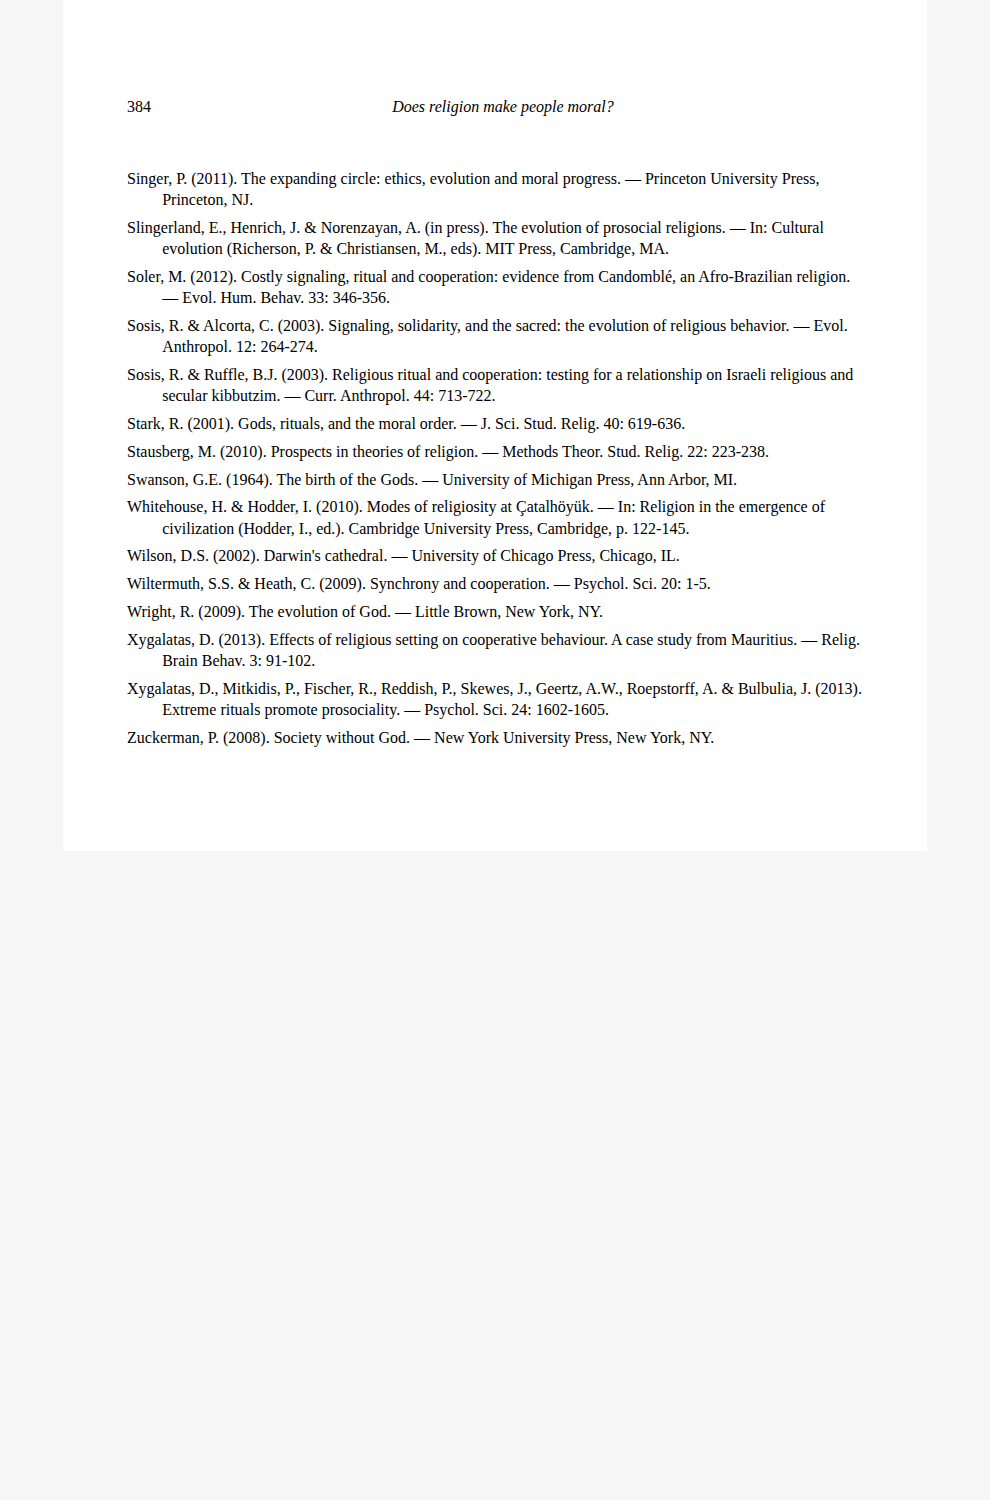384 Does religion make people moral?
Singer, P. (2011). The expanding circle: ethics, evolution and moral progress. — Princeton University Press, Princeton, NJ.
Slingerland, E., Henrich, J. & Norenzayan, A. (in press). The evolution of prosocial religions. — In: Cultural evolution (Richerson, P. & Christiansen, M., eds). MIT Press, Cambridge, MA.
Soler, M. (2012). Costly signaling, ritual and cooperation: evidence from Candomblé, an Afro-Brazilian religion. — Evol. Hum. Behav. 33: 346-356.
Sosis, R. & Alcorta, C. (2003). Signaling, solidarity, and the sacred: the evolution of religious behavior. — Evol. Anthropol. 12: 264-274.
Sosis, R. & Ruffle, B.J. (2003). Religious ritual and cooperation: testing for a relationship on Israeli religious and secular kibbutzim. — Curr. Anthropol. 44: 713-722.
Stark, R. (2001). Gods, rituals, and the moral order. — J. Sci. Stud. Relig. 40: 619-636.
Stausberg, M. (2010). Prospects in theories of religion. — Methods Theor. Stud. Relig. 22: 223-238.
Swanson, G.E. (1964). The birth of the Gods. — University of Michigan Press, Ann Arbor, MI.
Whitehouse, H. & Hodder, I. (2010). Modes of religiosity at Çatalhöyük. — In: Religion in the emergence of civilization (Hodder, I., ed.). Cambridge University Press, Cambridge, p. 122-145.
Wilson, D.S. (2002). Darwin's cathedral. — University of Chicago Press, Chicago, IL.
Wiltermuth, S.S. & Heath, C. (2009). Synchrony and cooperation. — Psychol. Sci. 20: 1-5.
Wright, R. (2009). The evolution of God. — Little Brown, New York, NY.
Xygalatas, D. (2013). Effects of religious setting on cooperative behaviour. A case study from Mauritius. — Relig. Brain Behav. 3: 91-102.
Xygalatas, D., Mitkidis, P., Fischer, R., Reddish, P., Skewes, J., Geertz, A.W., Roepstorff, A. & Bulbulia, J. (2013). Extreme rituals promote prosociality. — Psychol. Sci. 24: 1602-1605.
Zuckerman, P. (2008). Society without God. — New York University Press, New York, NY.